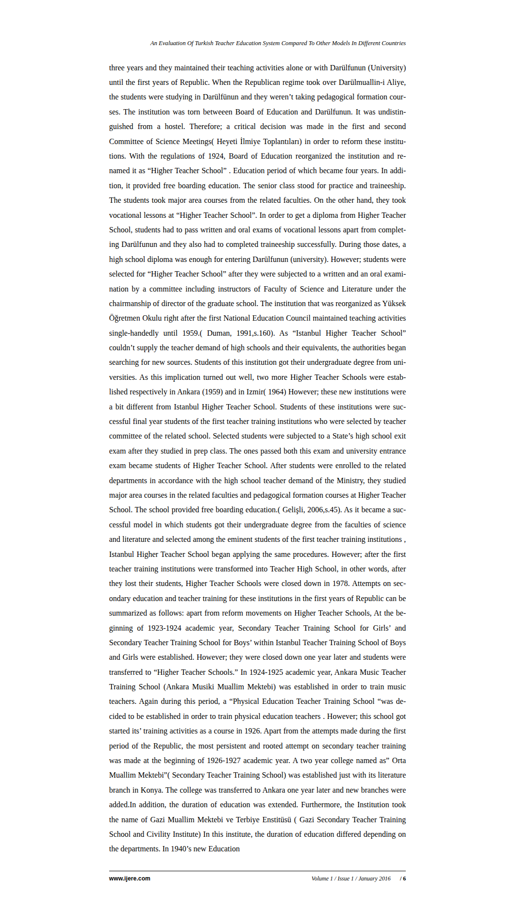An Evaluation Of Turkish Teacher Education System Compared To Other Models In Different Countries
three years and they maintained their teaching activities alone or with Darülfunun (University) until the first years of Republic. When the Republican regime took over Darülmuallin-i Aliye, the students were studying in Darülfünun and they weren’t taking pedagogical formation courses. The institution was torn betweeen Board of Education and Darülfunun. It was undistinguished from a hostel. Therefore; a critical decision was made in the first and second Committee of Science Meetings( Heyeti İlmiye Toplantıları) in order to reform these institutions. With the regulations of 1924, Board of Education reorganized the institution and renamed it as “Higher Teacher School” . Education period of which became four years. In addition, it provided free boarding education. The senior class stood for practice and traineeship. The students took major area courses from the related faculties. On the other hand, they took vocational lessons at “Higher Teacher School”. In order to get a diploma from Higher Teacher School, students had to pass written and oral exams of vocational lessons apart from completing Darülfunun and they also had to completed traineeship successfully. During those dates, a high school diploma was enough for entering Darülfunun (university). However; students were selected for “Higher Teacher School” after they were subjected to a written and an oral examination by a committee including instructors of Faculty of Science and Literature under the chairmanship of director of the graduate school. The institution that was reorganized as Yüksek Öğretmen Okulu right after the first National Education Council maintained teaching activities single-handedly until 1959.( Duman, 1991,s.160). As “Istanbul Higher Teacher School” couldn’t supply the teacher demand of high schools and their equivalents, the authorities began searching for new sources. Students of this institution got their undergraduate degree from universities. As this implication turned out well, two more Higher Teacher Schools were established respectively in Ankara (1959) and in Izmir( 1964) However; these new institutions were a bit different from Istanbul Higher Teacher School. Students of these institutions were successful final year students of the first teacher training institutions who were selected by teacher committee of the related school. Selected students were subjected to a State’s high school exit exam after they studied in prep class. The ones passed both this exam and university entrance exam became students of Higher Teacher School. After students were enrolled to the related departments in accordance with the high school teacher demand of the Ministry, they studied major area courses in the related faculties and pedagogical formation courses at Higher Teacher School. The school provided free boarding education.( Gelişli, 2006,s.45). As it became a successful model in which students got their undergraduate degree from the faculties of science and literature and selected among the eminent students of the first teacher training institutions , Istanbul Higher Teacher School began applying the same procedures. However; after the first teacher training institutions were transformed into Teacher High School, in other words, after they lost their students, Higher Teacher Schools were closed down in 1978. Attempts on secondary education and teacher training for these institutions in the first years of Republic can be summarized as follows: apart from reform movements on Higher Teacher Schools, At the beginning of 1923-1924 academic year, Secondary Teacher Training School for Girls’ and Secondary Teacher Training School for Boys’ within Istanbul Teacher Training School of Boys and Girls were established. However; they were closed down one year later and students were transferred to “Higher Teacher Schools.” In 1924-1925 academic year, Ankara Music Teacher Training School (Ankara Musiki Muallim Mektebi) was established in order to train music teachers. Again during this period, a “Physical Education Teacher Training School “was decided to be established in order to train physical education teachers . However; this school got started its’ training activities as a course in 1926. Apart from the attempts made during the first period of the Republic, the most persistent and rooted attempt on secondary teacher training was made at the beginning of 1926-1927 academic year. A two year college named as” Orta Muallim Mektebi”( Secondary Teacher Training School) was established just with its literature branch in Konya. The college was transferred to Ankara one year later and new branches were added.In addition, the duration of education was extended. Furthermore, the Institution took the name of Gazi Muallim Mektebi ve Terbiye Enstitüsü ( Gazi Secondary Teacher Training School and Civility Institute) In this institute, the duration of education differed depending on the departments. In 1940’s new Education
www.ijere.com Volume 1 / Issue 1 / January 2016/ 6